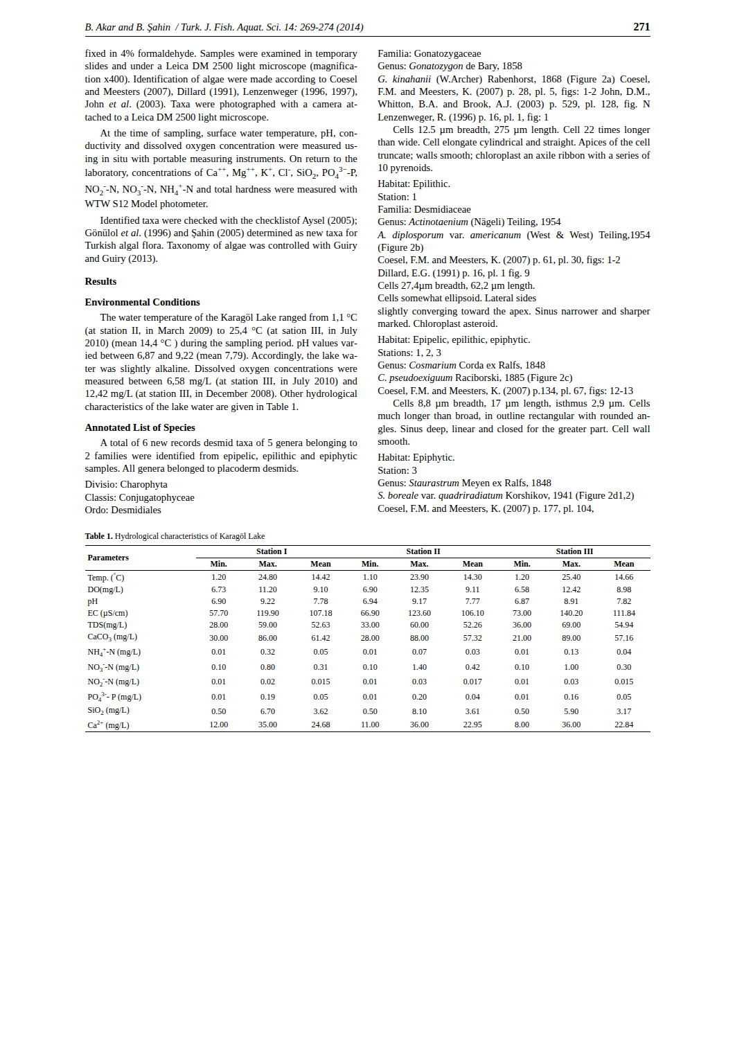B. Akar and B. Şahin / Turk. J. Fish. Aquat. Sci. 14: 269-274 (2014) 271
fixed in 4% formaldehyde. Samples were examined in temporary slides and under a Leica DM 2500 light microscope (magnification x400). Identification of algae were made according to Coesel and Meesters (2007), Dillard (1991), Lenzenweger (1996, 1997), John et al. (2003). Taxa were photographed with a camera attached to a Leica DM 2500 light microscope.
At the time of sampling, surface water temperature, pH, conductivity and dissolved oxygen concentration were measured using in situ with portable measuring instruments. On return to the laboratory, concentrations of Ca++, Mg++, K+, Cl-, SiO2, PO43−-P, NO2--N, NO3--N, NH4+-N and total hardness were measured with WTW S12 Model photometer.
Identified taxa were checked with the checklistof Aysel (2005); Gönülol et al. (1996) and Şahin (2005) determined as new taxa for Turkish algal flora. Taxonomy of algae was controlled with Guiry and Guiry (2013).
Results
Environmental Conditions
The water temperature of the Karagöl Lake ranged from 1,1 °C (at station II, in March 2009) to 25,4 °C (at sation III, in July 2010) (mean 14,4 °C ) during the sampling period. pH values varied between 6,87 and 9,22 (mean 7,79). Accordingly, the lake water was slightly alkaline. Dissolved oxygen concentrations were measured between 6,58 mg/L (at station III, in July 2010) and 12,42 mg/L (at station III, in December 2008). Other hydrological characteristics of the lake water are given in Table 1.
Annotated List of Species
A total of 6 new records desmid taxa of 5 genera belonging to 2 families were identified from epipelic, epilithic and epiphytic samples. All genera belonged to placoderm desmids.
Divisio: Charophyta
Classis: Conjugatophyceae
Ordo: Desmidiales
Familia: Gonatozygaceae
Genus: Gonatozygon de Bary, 1858
G. kinahanii (W.Archer) Rabenhorst, 1868 (Figure 2a) Coesel, F.M. and Meesters, K. (2007) p. 28, pl. 5, figs: 1-2 John, D.M., Whitton, B.A. and Brook, A.J. (2003) p. 529, pl. 128, fig. N Lenzenweger, R. (1996) p. 16, pl. 1, fig: 1
Cells 12.5 µm breadth, 275 µm length. Cell 22 times longer than wide. Cell elongate cylindrical and straight. Apices of the cell truncate; walls smooth; chloroplast an axile ribbon with a series of 10 pyrenoids.
Habitat: Epilithic.
Station: 1
Familia: Desmidiaceae
Genus: Actinotaenium (Nägeli) Teiling, 1954
A. diplosporum var. americanum (West & West) Teiling,1954 (Figure 2b)
Coesel, F.M. and Meesters, K. (2007) p. 61, pl. 30, figs: 1-2
Dillard, E.G. (1991) p. 16, pl. 1 fig. 9
Cells 27,4µm breadth, 62,2 µm length.
Cells somewhat ellipsoid. Lateral sides
slightly converging toward the apex. Sinus narrower and sharper marked. Chloroplast asteroid.
Habitat: Epipelic, epilithic, epiphytic.
Stations: 1, 2, 3
Genus: Cosmarium Corda ex Ralfs, 1848
C. pseudoexiguum Raciborski, 1885 (Figure 2c)
Coesel, F.M. and Meesters, K. (2007) p.134, pl. 67, figs: 12-13
Cells 8,8 µm breadth, 17 µm length, isthmus 2,9 µm. Cells much longer than broad, in outline rectangular with rounded angles. Sinus deep, linear and closed for the greater part. Cell wall smooth.
Habitat: Epiphytic.
Station: 3
Genus: Staurastrum Meyen ex Ralfs, 1848
S. boreale var. quadriradiatum Korshikov, 1941 (Figure 2d1,2)
Coesel, F.M. and Meesters, K. (2007) p. 177, pl. 104,
Table 1. Hydrological characteristics of Karagöl Lake
| Parameters | Station I | Station II | Station III |
| --- | --- | --- | --- |
| Min. | Max. | Mean | Min. | Max. | Mean | Min. | Max. | Mean |
| Temp. ( ° C) | 1.20 | 24.80 | 14.42 | 1.10 | 23.90 | 14.30 | 1.20 | 25.40 | 14.66 |
| DO(mg/L) | 6.73 | 11.20 | 9.10 | 6.90 | 12.35 | 9.11 | 6.58 | 12.42 | 8.98 |
| pH | 6.90 | 9.22 | 7.78 | 6.94 | 9.17 | 7.77 | 6.87 | 8.91 | 7.82 |
| EC (µS/cm) | 57.70 | 119.90 | 107.18 | 66.90 | 123.60 | 106.10 | 73.00 | 140.20 | 111.84 |
| TDS(mg/L) | 28.00 | 59.00 | 52.63 | 33.00 | 60.00 | 52.26 | 36.00 | 69.00 | 54.94 |
| CaCO 3 (mg/L) | 30.00 | 86.00 | 61.42 | 28.00 | 88.00 | 57.32 | 21.00 | 89.00 | 57.16 |
| NH 4 + -N (mg/L) | 0.01 | 0.32 | 0.05 | 0.01 | 0.07 | 0.03 | 0.01 | 0.13 | 0.04 |
| NO 3 - -N (mg/L) | 0.10 | 0.80 | 0.31 | 0.10 | 1.40 | 0.42 | 0.10 | 1.00 | 0.30 |
| NO 2 - -N (mg/L) | 0.01 | 0.02 | 0.015 | 0.01 | 0.03 | 0.017 | 0.01 | 0.03 | 0.015 |
| PO 4 3- - P (mg/L) | 0.01 | 0.19 | 0.05 | 0.01 | 0.20 | 0.04 | 0.01 | 0.16 | 0.05 |
| SiO 2 (mg/L) | 0.50 | 6.70 | 3.62 | 0.50 | 8.10 | 3.61 | 0.50 | 5.90 | 3.17 |
| Ca 2+ (mg/L) | 12.00 | 35.00 | 24.68 | 11.00 | 36.00 | 22.95 | 8.00 | 36.00 | 22.84 |